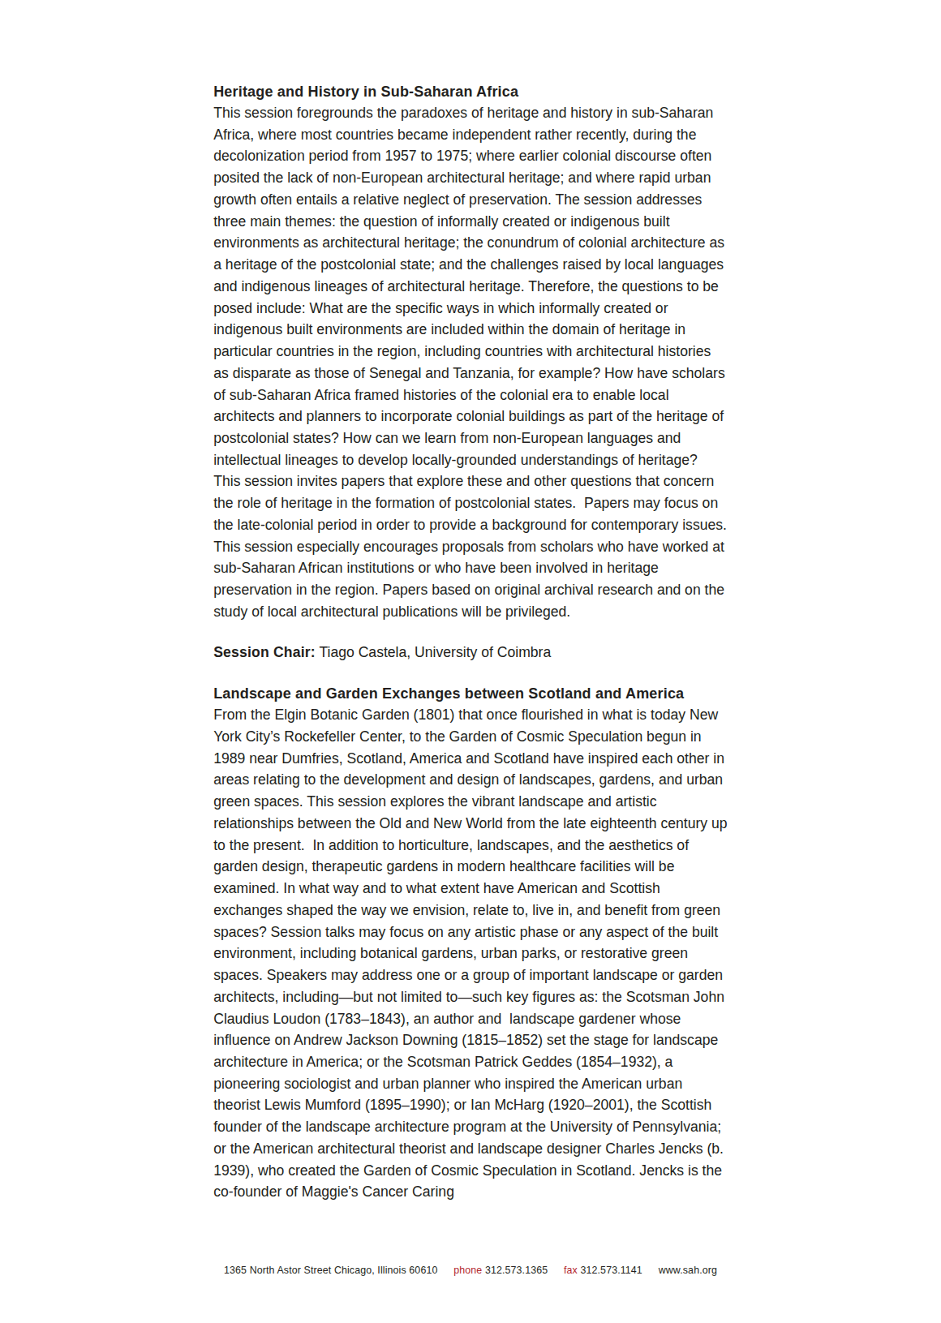Heritage and History in Sub-Saharan Africa
This session foregrounds the paradoxes of heritage and history in sub-Saharan Africa, where most countries became independent rather recently, during the decolonization period from 1957 to 1975; where earlier colonial discourse often posited the lack of non-European architectural heritage; and where rapid urban growth often entails a relative neglect of preservation. The session addresses three main themes: the question of informally created or indigenous built environments as architectural heritage; the conundrum of colonial architecture as a heritage of the postcolonial state; and the challenges raised by local languages and indigenous lineages of architectural heritage. Therefore, the questions to be posed include: What are the specific ways in which informally created or indigenous built environments are included within the domain of heritage in particular countries in the region, including countries with architectural histories as disparate as those of Senegal and Tanzania, for example? How have scholars of sub-Saharan Africa framed histories of the colonial era to enable local architects and planners to incorporate colonial buildings as part of the heritage of postcolonial states? How can we learn from non-European languages and intellectual lineages to develop locally-grounded understandings of heritage? This session invites papers that explore these and other questions that concern the role of heritage in the formation of postcolonial states. Papers may focus on the late-colonial period in order to provide a background for contemporary issues. This session especially encourages proposals from scholars who have worked at sub-Saharan African institutions or who have been involved in heritage preservation in the region. Papers based on original archival research and on the study of local architectural publications will be privileged.
Session Chair: Tiago Castela, University of Coimbra
Landscape and Garden Exchanges between Scotland and America
From the Elgin Botanic Garden (1801) that once flourished in what is today New York City’s Rockefeller Center, to the Garden of Cosmic Speculation begun in 1989 near Dumfries, Scotland, America and Scotland have inspired each other in areas relating to the development and design of landscapes, gardens, and urban green spaces. This session explores the vibrant landscape and artistic relationships between the Old and New World from the late eighteenth century up to the present. In addition to horticulture, landscapes, and the aesthetics of garden design, therapeutic gardens in modern healthcare facilities will be examined. In what way and to what extent have American and Scottish exchanges shaped the way we envision, relate to, live in, and benefit from green spaces? Session talks may focus on any artistic phase or any aspect of the built environment, including botanical gardens, urban parks, or restorative green spaces. Speakers may address one or a group of important landscape or garden architects, including—but not limited to—such key figures as: the Scotsman John Claudius Loudon (1783–1843), an author and landscape gardener whose influence on Andrew Jackson Downing (1815–1852) set the stage for landscape architecture in America; or the Scotsman Patrick Geddes (1854–1932), a pioneering sociologist and urban planner who inspired the American urban theorist Lewis Mumford (1895–1990); or Ian McHarg (1920–2001), the Scottish founder of the landscape architecture program at the University of Pennsylvania; or the American architectural theorist and landscape designer Charles Jencks (b. 1939), who created the Garden of Cosmic Speculation in Scotland. Jencks is the co-founder of Maggie's Cancer Caring
1365 North Astor Street Chicago, Illinois 60610 phone 312.573.1365 fax 312.573.1141 www.sah.org